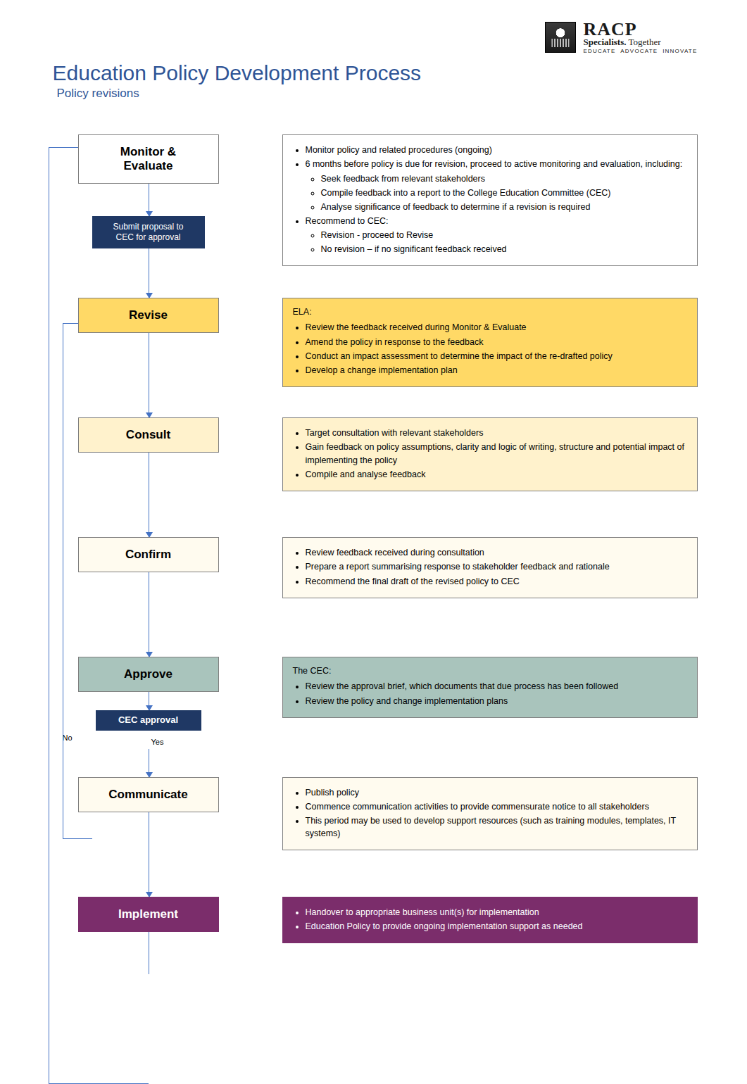RACP
Specialists. Together
EDUCATE ADVOCATE INNOVATE
Education Policy Development Process
Policy revisions
Monitor &
Evaluate
Submit proposal to
CEC for approval
Monitor policy and related procedures (ongoing)
6 months before policy is due for revision, proceed to active monitoring and evaluation, including:
Seek feedback from relevant stakeholders
Compile feedback into a report to the College Education Committee (CEC)
Analyse significance of feedback to determine if a revision is required
Recommend to CEC:
Revision - proceed to Revise
No revision – if no significant feedback received
Revise
ELA:
Review the feedback received during Monitor & Evaluate
Amend the policy in response to the feedback
Conduct an impact assessment to determine the impact of the re-drafted policy
Develop a change implementation plan
Consult
Target consultation with relevant stakeholders
Gain feedback on policy assumptions, clarity and logic of writing, structure and potential impact of implementing the policy
Compile and analyse feedback
Confirm
Review feedback received during consultation
Prepare a report summarising response to stakeholder feedback and rationale
Recommend the final draft of the revised policy to CEC
Approve
CEC approval
No Yes
The CEC:
Review the approval brief, which documents that due process has been followed
Review the policy and change implementation plans
Communicate
Publish policy
Commence communication activities to provide commensurate notice to all stakeholders
This period may be used to develop support resources (such as training modules, templates, IT systems)
Implement
Handover to appropriate business unit(s) for implementation
Education Policy to provide ongoing implementation support as needed